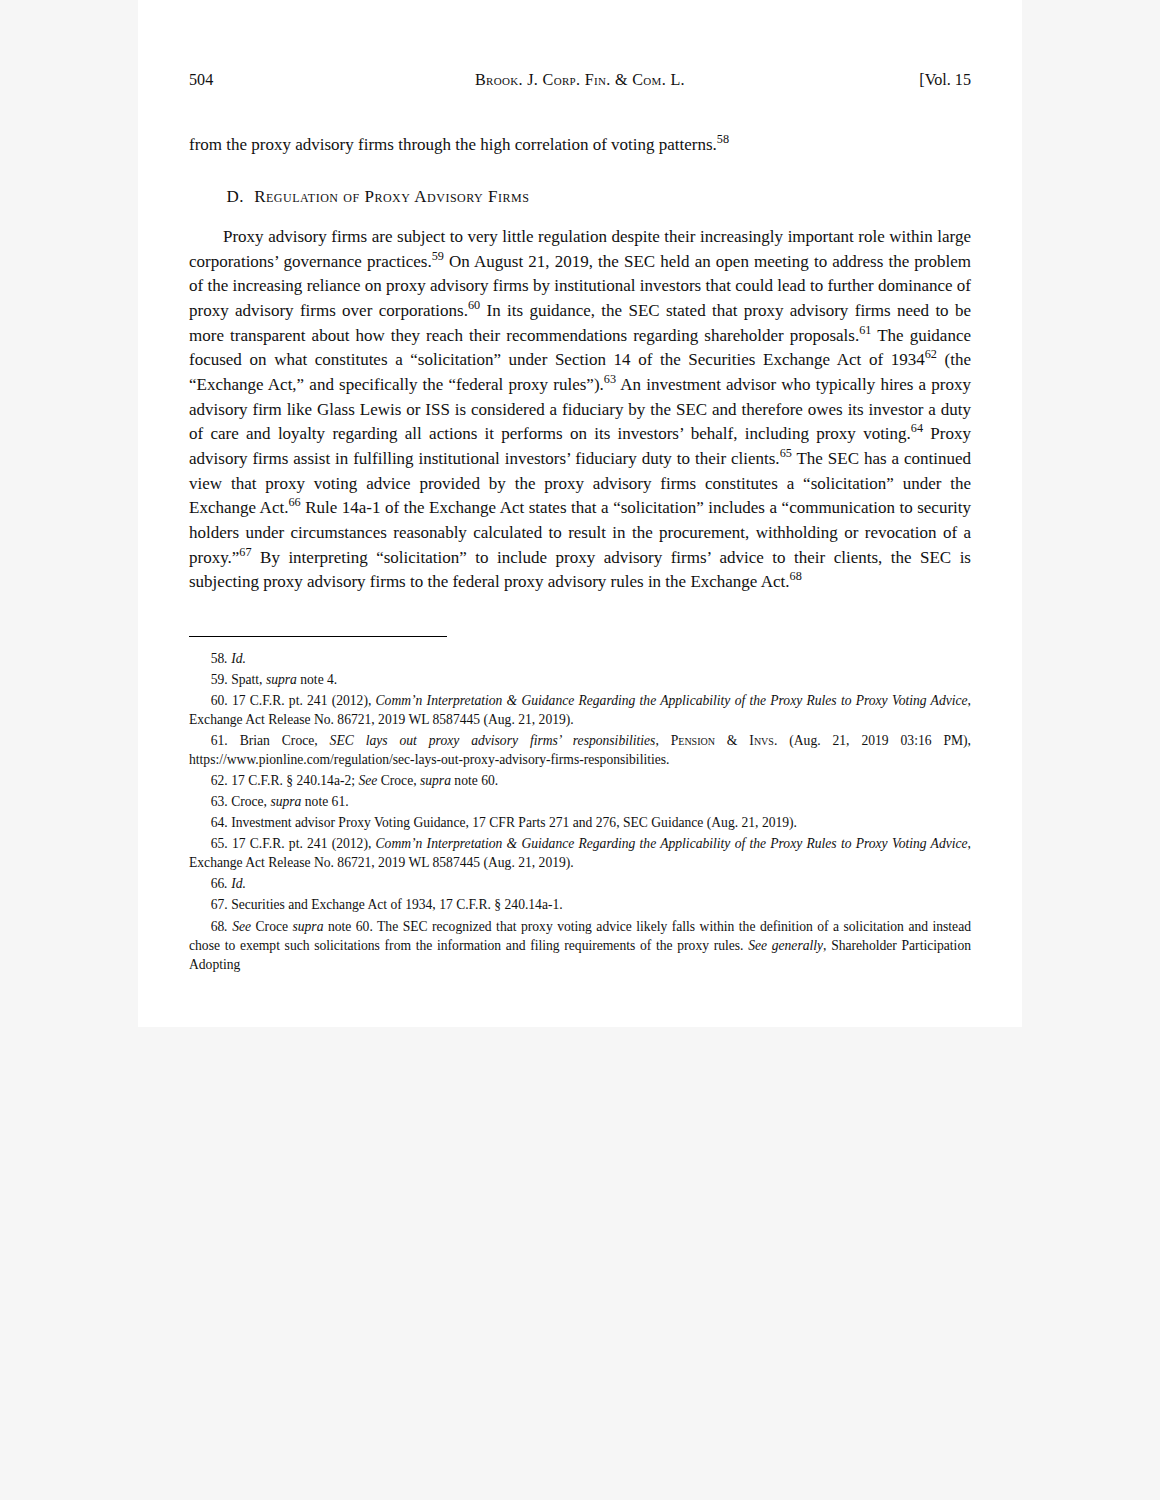504 Brook. J. Corp. Fin. & Com. L. [Vol. 15
from the proxy advisory firms through the high correlation of voting patterns.58
D. Regulation of Proxy Advisory Firms
Proxy advisory firms are subject to very little regulation despite their increasingly important role within large corporations’ governance practices.59 On August 21, 2019, the SEC held an open meeting to address the problem of the increasing reliance on proxy advisory firms by institutional investors that could lead to further dominance of proxy advisory firms over corporations.60 In its guidance, the SEC stated that proxy advisory firms need to be more transparent about how they reach their recommendations regarding shareholder proposals.61 The guidance focused on what constitutes a “solicitation” under Section 14 of the Securities Exchange Act of 193462 (the “Exchange Act,” and specifically the “federal proxy rules”).63 An investment advisor who typically hires a proxy advisory firm like Glass Lewis or ISS is considered a fiduciary by the SEC and therefore owes its investor a duty of care and loyalty regarding all actions it performs on its investors’ behalf, including proxy voting.64 Proxy advisory firms assist in fulfilling institutional investors’ fiduciary duty to their clients.65 The SEC has a continued view that proxy voting advice provided by the proxy advisory firms constitutes a “solicitation” under the Exchange Act.66 Rule 14a-1 of the Exchange Act states that a “solicitation” includes a “communication to security holders under circumstances reasonably calculated to result in the procurement, withholding or revocation of a proxy.”67 By interpreting “solicitation” to include proxy advisory firms’ advice to their clients, the SEC is subjecting proxy advisory firms to the federal proxy advisory rules in the Exchange Act.68
58. Id.
59. Spatt, supra note 4.
60. 17 C.F.R. pt. 241 (2012), Comm’n Interpretation & Guidance Regarding the Applicability of the Proxy Rules to Proxy Voting Advice, Exchange Act Release No. 86721, 2019 WL 8587445 (Aug. 21, 2019).
61. Brian Croce, SEC lays out proxy advisory firms’ responsibilities, Pension & Invs. (Aug. 21, 2019 03:16 PM), https://www.pionline.com/regulation/sec-lays-out-proxy-advisory-firms-responsibilities.
62. 17 C.F.R. § 240.14a-2; See Croce, supra note 60.
63. Croce, supra note 61.
64. Investment advisor Proxy Voting Guidance, 17 CFR Parts 271 and 276, SEC Guidance (Aug. 21, 2019).
65. 17 C.F.R. pt. 241 (2012), Comm’n Interpretation & Guidance Regarding the Applicability of the Proxy Rules to Proxy Voting Advice, Exchange Act Release No. 86721, 2019 WL 8587445 (Aug. 21, 2019).
66. Id.
67. Securities and Exchange Act of 1934, 17 C.F.R. § 240.14a-1.
68. See Croce supra note 60. The SEC recognized that proxy voting advice likely falls within the definition of a solicitation and instead chose to exempt such solicitations from the information and filing requirements of the proxy rules. See generally, Shareholder Participation Adopting